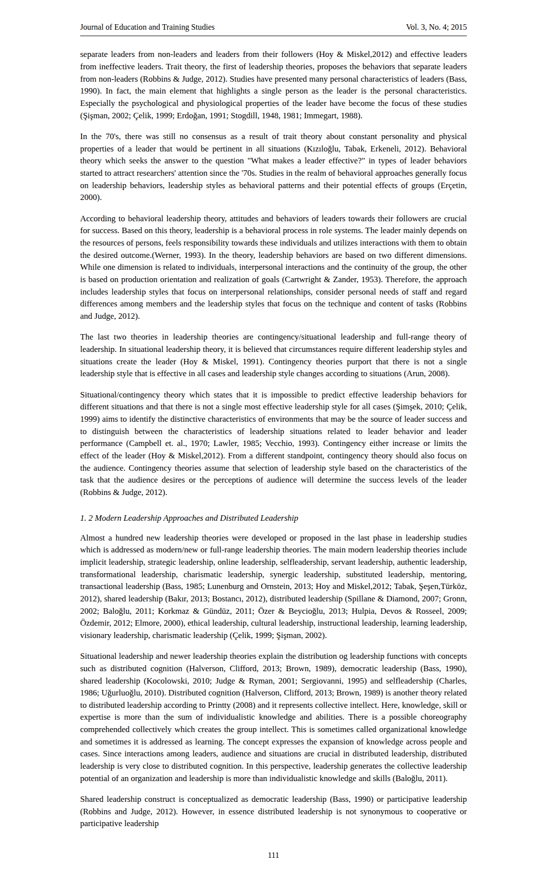Journal of Education and Training Studies Vol. 3, No. 4; 2015
separate leaders from non-leaders and leaders from their followers (Hoy & Miskel,2012) and effective leaders from ineffective leaders. Trait theory, the first of leadership theories, proposes the behaviors that separate leaders from non-leaders (Robbins & Judge, 2012). Studies have presented many personal characteristics of leaders (Bass, 1990). In fact, the main element that highlights a single person as the leader is the personal characteristics. Especially the psychological and physiological properties of the leader have become the focus of these studies (Şişman, 2002; Çelik, 1999; Erdoğan, 1991; Stogdill, 1948, 1981; Immegart, 1988).
In the 70's, there was still no consensus as a result of trait theory about constant personality and physical properties of a leader that would be pertinent in all situations (Kızıloğlu, Tabak, Erkeneli, 2012). Behavioral theory which seeks the answer to the question "What makes a leader effective?" in types of leader behaviors started to attract researchers' attention since the '70s. Studies in the realm of behavioral approaches generally focus on leadership behaviors, leadership styles as behavioral patterns and their potential effects of groups (Erçetin, 2000).
According to behavioral leadership theory, attitudes and behaviors of leaders towards their followers are crucial for success. Based on this theory, leadership is a behavioral process in role systems. The leader mainly depends on the resources of persons, feels responsibility towards these individuals and utilizes interactions with them to obtain the desired outcome.(Werner, 1993). In the theory, leadership behaviors are based on two different dimensions. While one dimension is related to individuals, interpersonal interactions and the continuity of the group, the other is based on production orientation and realization of goals (Cartwright & Zander, 1953). Therefore, the approach includes leadership styles that focus on interpersonal relationships, consider personal needs of staff and regard differences among members and the leadership styles that focus on the technique and content of tasks (Robbins and Judge, 2012).
The last two theories in leadership theories are contingency/situational leadership and full-range theory of leadership. In situational leadership theory, it is believed that circumstances require different leadership styles and situations create the leader (Hoy & Miskel, 1991). Contingency theories purport that there is not a single leadership style that is effective in all cases and leadership style changes according to situations (Arun, 2008).
Situational/contingency theory which states that it is impossible to predict effective leadership behaviors for different situations and that there is not a single most effective leadership style for all cases (Şimşek, 2010; Çelik, 1999) aims to identify the distinctive characteristics of environments that may be the source of leader success and to distinguish between the characteristics of leadership situations related to leader behavior and leader performance (Campbell et. al., 1970; Lawler, 1985; Vecchio, 1993). Contingency either increase or limits the effect of the leader (Hoy & Miskel,2012). From a different standpoint, contingency theory should also focus on the audience. Contingency theories assume that selection of leadership style based on the characteristics of the task that the audience desires or the perceptions of audience will determine the success levels of the leader (Robbins & Judge, 2012).
1. 2 Modern Leadership Approaches and Distributed Leadership
Almost a hundred new leadership theories were developed or proposed in the last phase in leadership studies which is addressed as modern/new or full-range leadership theories. The main modern leadership theories include implicit leadership, strategic leadership, online leadership, selfleadership, servant leadership, authentic leadership, transformational leadership, charismatic leadership, synergic leadership, substituted leadership, mentoring, transactional leadership (Bass, 1985; Lunenburg and Ornstein, 2013; Hoy and Miskel,2012; Tabak, Şeşen,Türköz, 2012), shared leadership (Bakır, 2013; Bostancı, 2012), distributed leadership (Spillane & Diamond, 2007; Gronn, 2002; Baloğlu, 2011; Korkmaz & Gündüz, 2011; Özer & Beycioğlu, 2013; Hulpia, Devos & Rosseel, 2009; Özdemir, 2012; Elmore, 2000), ethical leadership, cultural leadership, instructional leadership, learning leadership, visionary leadership, charismatic leadership (Çelik, 1999; Şişman, 2002).
Situational leadership and newer leadership theories explain the distribution og leadership functions with concepts such as distributed cognition (Halverson, Clifford, 2013; Brown, 1989), democratic leadership (Bass, 1990), shared leadership (Kocolowski, 2010; Judge & Ryman, 2001; Sergiovanni, 1995) and selfleadership (Charles, 1986; Uğurluoğlu, 2010). Distributed cognition (Halverson, Clifford, 2013; Brown, 1989) is another theory related to distributed leadership according to Printty (2008) and it represents collective intellect. Here, knowledge, skill or expertise is more than the sum of individualistic knowledge and abilities. There is a possible choreography comprehended collectively which creates the group intellect. This is sometimes called organizational knowledge and sometimes it is addressed as learning. The concept expresses the expansion of knowledge across people and cases. Since interactions among leaders, audience and situations are crucial in distributed leadership, distributed leadership is very close to distributed cognition. In this perspective, leadership generates the collective leadership potential of an organization and leadership is more than individualistic knowledge and skills (Baloğlu, 2011).
Shared leadership construct is conceptualized as democratic leadership (Bass, 1990) or participative leadership (Robbins and Judge, 2012). However, in essence distributed leadership is not synonymous to cooperative or participative leadership
111